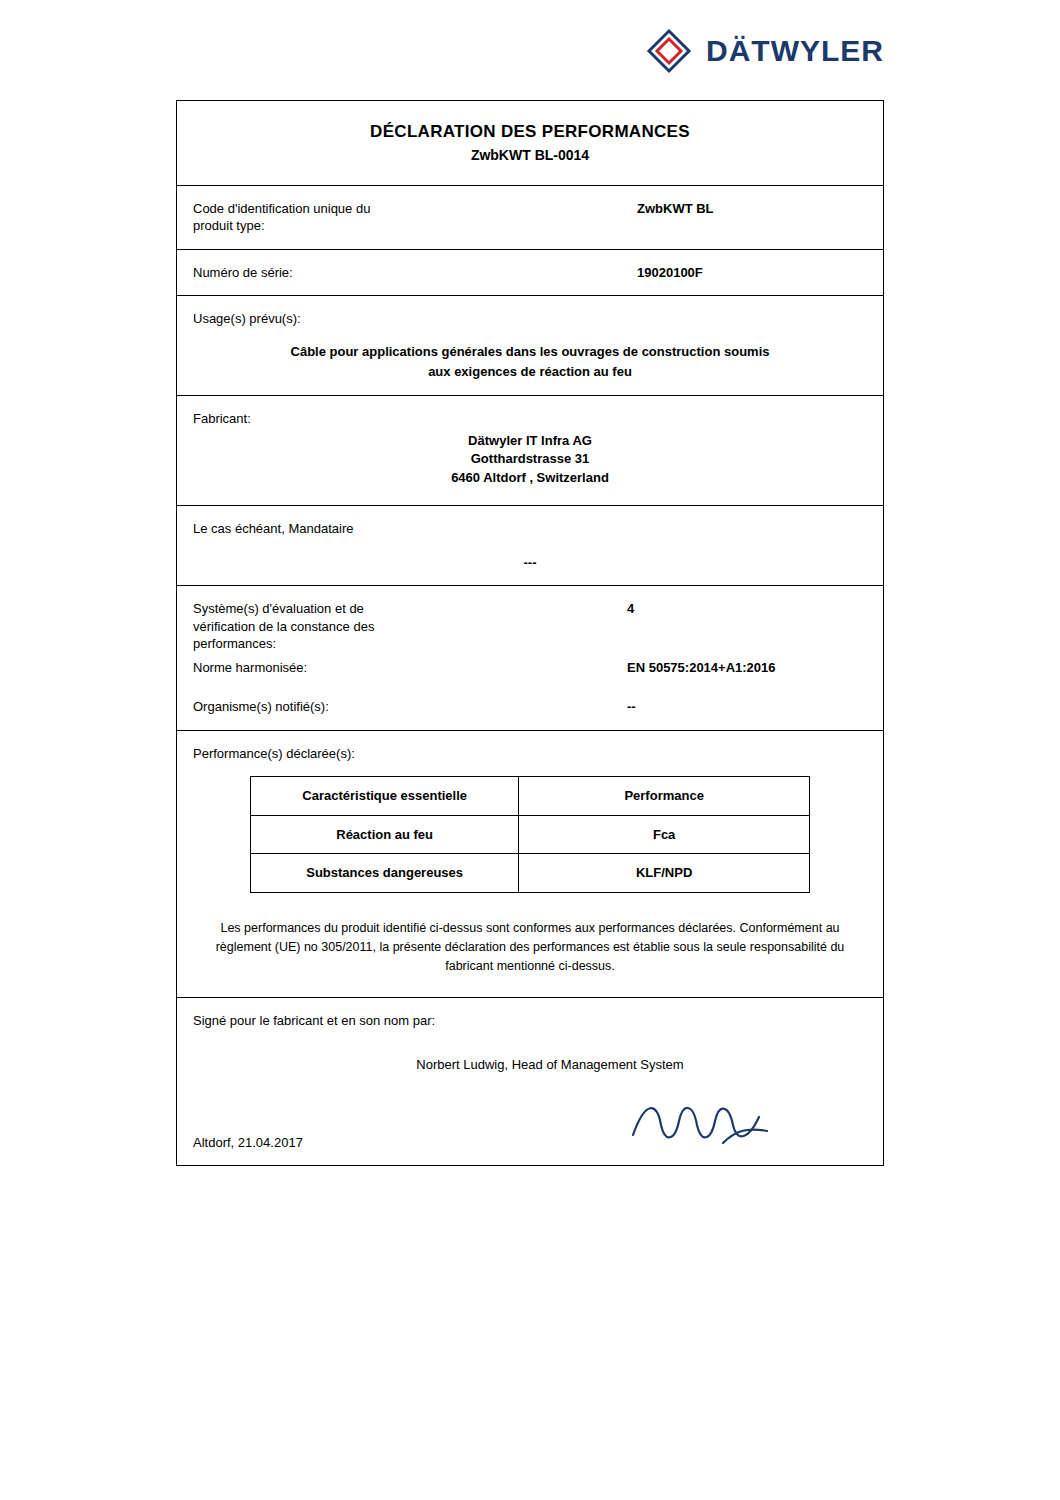DÄTWYLER
DÉCLARATION DES PERFORMANCES
ZwbKWT BL-0014
Code d'identification unique du
produit type:
ZwbKWT BL
Numéro de série:
19020100F
Usage(s) prévu(s):
Câble pour applications générales dans les ouvrages de construction soumis
aux exigences de réaction au feu
Fabricant:
Dätwyler IT Infra AG
Gotthardstrasse 31
6460 Altdorf , Switzerland
Le cas échéant, Mandataire
---
Système(s) d'évaluation et de
vérification de la constance des
performances:
4
Norme harmonisée:
EN 50575:2014+A1:2016
Organisme(s) notifié(s):
--
Performance(s) déclarée(s):
| Caractéristique essentielle | Performance |
| --- | --- |
| Réaction au feu | Fca |
| Substances dangereuses | KLF/NPD |
Les performances du produit identifié ci-dessus sont conformes aux performances déclarées. Conformément au règlement (UE) no 305/2011, la présente déclaration des performances est établie sous la seule responsabilité du fabricant mentionné ci-dessus.
Signé pour le fabricant et en son nom par:
Norbert Ludwig, Head of Management System
Altdorf, 21.04.2017